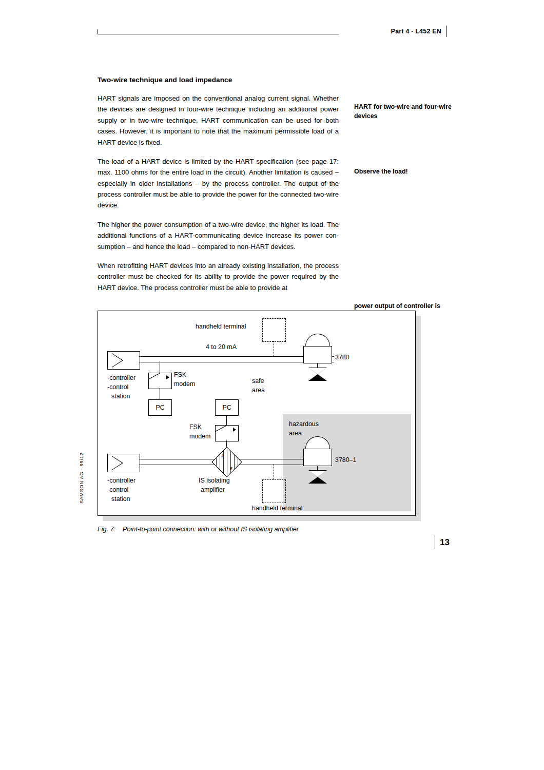Part 4 · L452 EN
Two-wire technique and load impedance
HART signals are imposed on the conventional analog current signal. Whether the devices are designed in four-wire technique including an additional power supply or in two-wire technique, HART communication can be used for both cases. However, it is important to note that the maximum permissible load of a HART device is fixed.
The load of a HART device is limited by the HART specification (see page 17: max. 1100 ohms for the entire load in the circuit). Another limitation is caused – especially in older installations – by the process controller. The output of the process controller must be able to provide the power for the connected two-wire device.
The higher the power consumption of a two-wire device, the higher its load. The additional functions of a HART-communicating device increase its power consumption – and hence the load – compared to non-HART devices.
When retrofitting HART devices into an already existing installation, the process controller must be checked for its ability to provide the power required by the HART device. The process controller must be able to provide at
HART for two-wire and four-wire devices
Observe the load!
power output of controller is limited
-controller
-control
station
4 to 20 mA
handheld terminal
FSK
modem
PC
safe
area
3780
PC
FSK
modem
hazardous
area
-controller
-control
station
#
#
IS isolating
amplifier
handheld terminal
3780–1
Fig. 7: Point-to-point connection: with or without IS isolating amplifier
SAMSON AG · 99/12
13